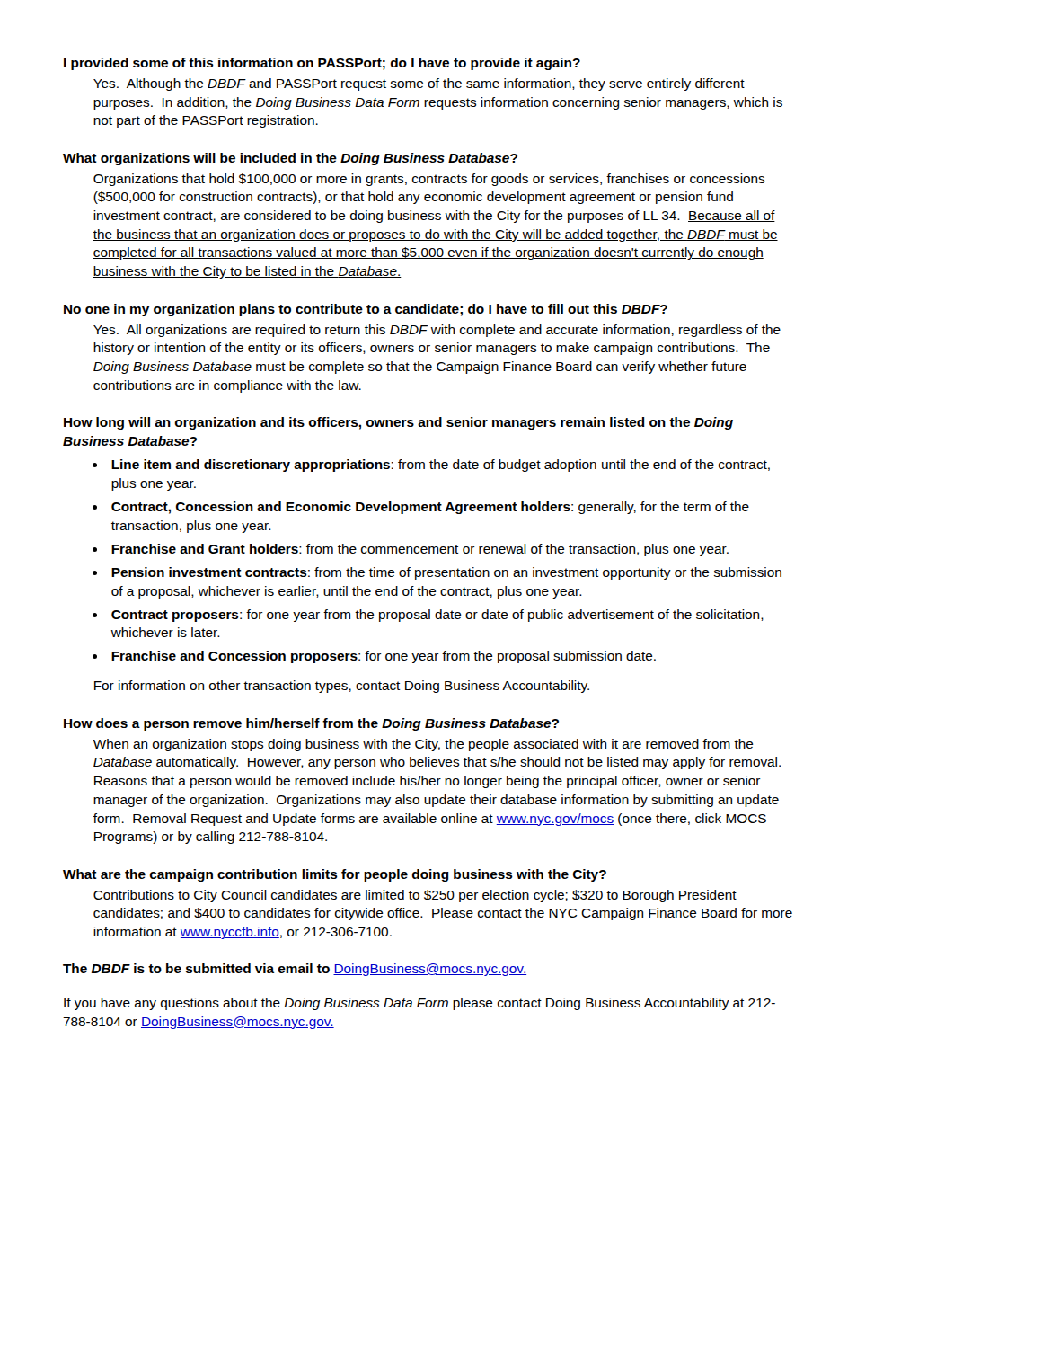I provided some of this information on PASSPort; do I have to provide it again?
Yes. Although the DBDF and PASSPort request some of the same information, they serve entirely different purposes. In addition, the Doing Business Data Form requests information concerning senior managers, which is not part of the PASSPort registration.
What organizations will be included in the Doing Business Database?
Organizations that hold $100,000 or more in grants, contracts for goods or services, franchises or concessions ($500,000 for construction contracts), or that hold any economic development agreement or pension fund investment contract, are considered to be doing business with the City for the purposes of LL 34. Because all of the business that an organization does or proposes to do with the City will be added together, the DBDF must be completed for all transactions valued at more than $5,000 even if the organization doesn't currently do enough business with the City to be listed in the Database.
No one in my organization plans to contribute to a candidate; do I have to fill out this DBDF?
Yes. All organizations are required to return this DBDF with complete and accurate information, regardless of the history or intention of the entity or its officers, owners or senior managers to make campaign contributions. The Doing Business Database must be complete so that the Campaign Finance Board can verify whether future contributions are in compliance with the law.
How long will an organization and its officers, owners and senior managers remain listed on the Doing Business Database?
Line item and discretionary appropriations: from the date of budget adoption until the end of the contract, plus one year.
Contract, Concession and Economic Development Agreement holders: generally, for the term of the transaction, plus one year.
Franchise and Grant holders: from the commencement or renewal of the transaction, plus one year.
Pension investment contracts: from the time of presentation on an investment opportunity or the submission of a proposal, whichever is earlier, until the end of the contract, plus one year.
Contract proposers: for one year from the proposal date or date of public advertisement of the solicitation, whichever is later.
Franchise and Concession proposers: for one year from the proposal submission date.
For information on other transaction types, contact Doing Business Accountability.
How does a person remove him/herself from the Doing Business Database?
When an organization stops doing business with the City, the people associated with it are removed from the Database automatically. However, any person who believes that s/he should not be listed may apply for removal. Reasons that a person would be removed include his/her no longer being the principal officer, owner or senior manager of the organization. Organizations may also update their database information by submitting an update form. Removal Request and Update forms are available online at www.nyc.gov/mocs (once there, click MOCS Programs) or by calling 212-788-8104.
What are the campaign contribution limits for people doing business with the City?
Contributions to City Council candidates are limited to $250 per election cycle; $320 to Borough President candidates; and $400 to candidates for citywide office. Please contact the NYC Campaign Finance Board for more information at www.nyccfb.info, or 212-306-7100.
The DBDF is to be submitted via email to DoingBusiness@mocs.nyc.gov.
If you have any questions about the Doing Business Data Form please contact Doing Business Accountability at 212-788-8104 or DoingBusiness@mocs.nyc.gov.